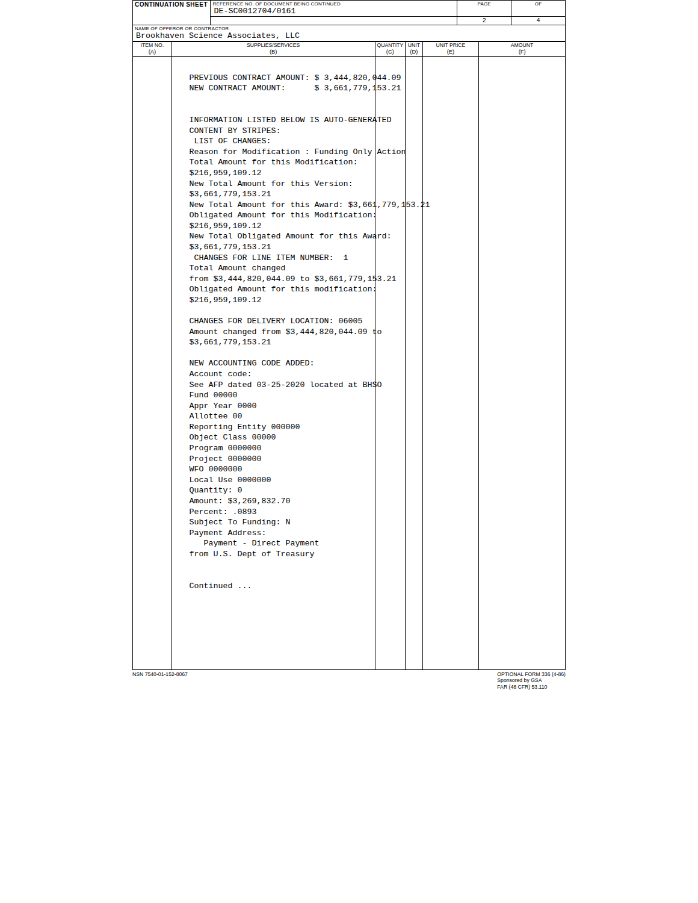| CONTINUATION SHEET | REFERENCE NO. OF DOCUMENT BEING CONTINUED DE-SC0012704/0161 | PAGE | OF |
| | 2 | 4 |
NAME OF OFFEROR OR CONTRACTOR Brookhaven Science Associates, LLC
| ITEM NO. (A) | SUPPLIES/SERVICES (B) | QUANTITY (C) | UNIT (D) | UNIT PRICE (E) | AMOUNT (F) |
| --- | --- | --- | --- | --- | --- |
| | PREVIOUS CONTRACT AMOUNT: $ 3,444,820,044.09 NEW CONTRACT AMOUNT: $ 3,661,779,153.21 INFORMATION LISTED BELOW IS AUTO-GENERATED CONTENT BY STRIPES: LIST OF CHANGES: Reason for Modification : Funding Only Action Total Amount for this Modification: $216,959,109.12 New Total Amount for this Version: $3,661,779,153.21 New Total Amount for this Award: $3,661,779,153.21 Obligated Amount for this Modification: $216,959,109.12 New Total Obligated Amount for this Award: $3,661,779,153.21 CHANGES FOR LINE ITEM NUMBER: 1 Total Amount changed from $3,444,820,044.09 to $3,661,779,153.21 Obligated Amount for this modification: $216,959,109.12 CHANGES FOR DELIVERY LOCATION: 06005 Amount changed from $3,444,820,044.09 to $3,661,779,153.21 NEW ACCOUNTING CODE ADDED: Account code: See AFP dated 03-25-2020 located at BHSO Fund 00000 Appr Year 0000 Allottee 00 Reporting Entity 000000 Object Class 00000 Program 0000000 Project 0000000 WFO 0000000 Local Use 0000000 Quantity: 0 Amount: $3,269,832.70 Percent: .0893 Subject To Funding: N Payment Address: Payment - Direct Payment from U.S. Dept of Treasury Continued ... | | | | |
NSN 7540-01-152-8067
OPTIONAL FORM 336 (4-86)
Sponsored by GSA
FAR (48 CFR) 53.110